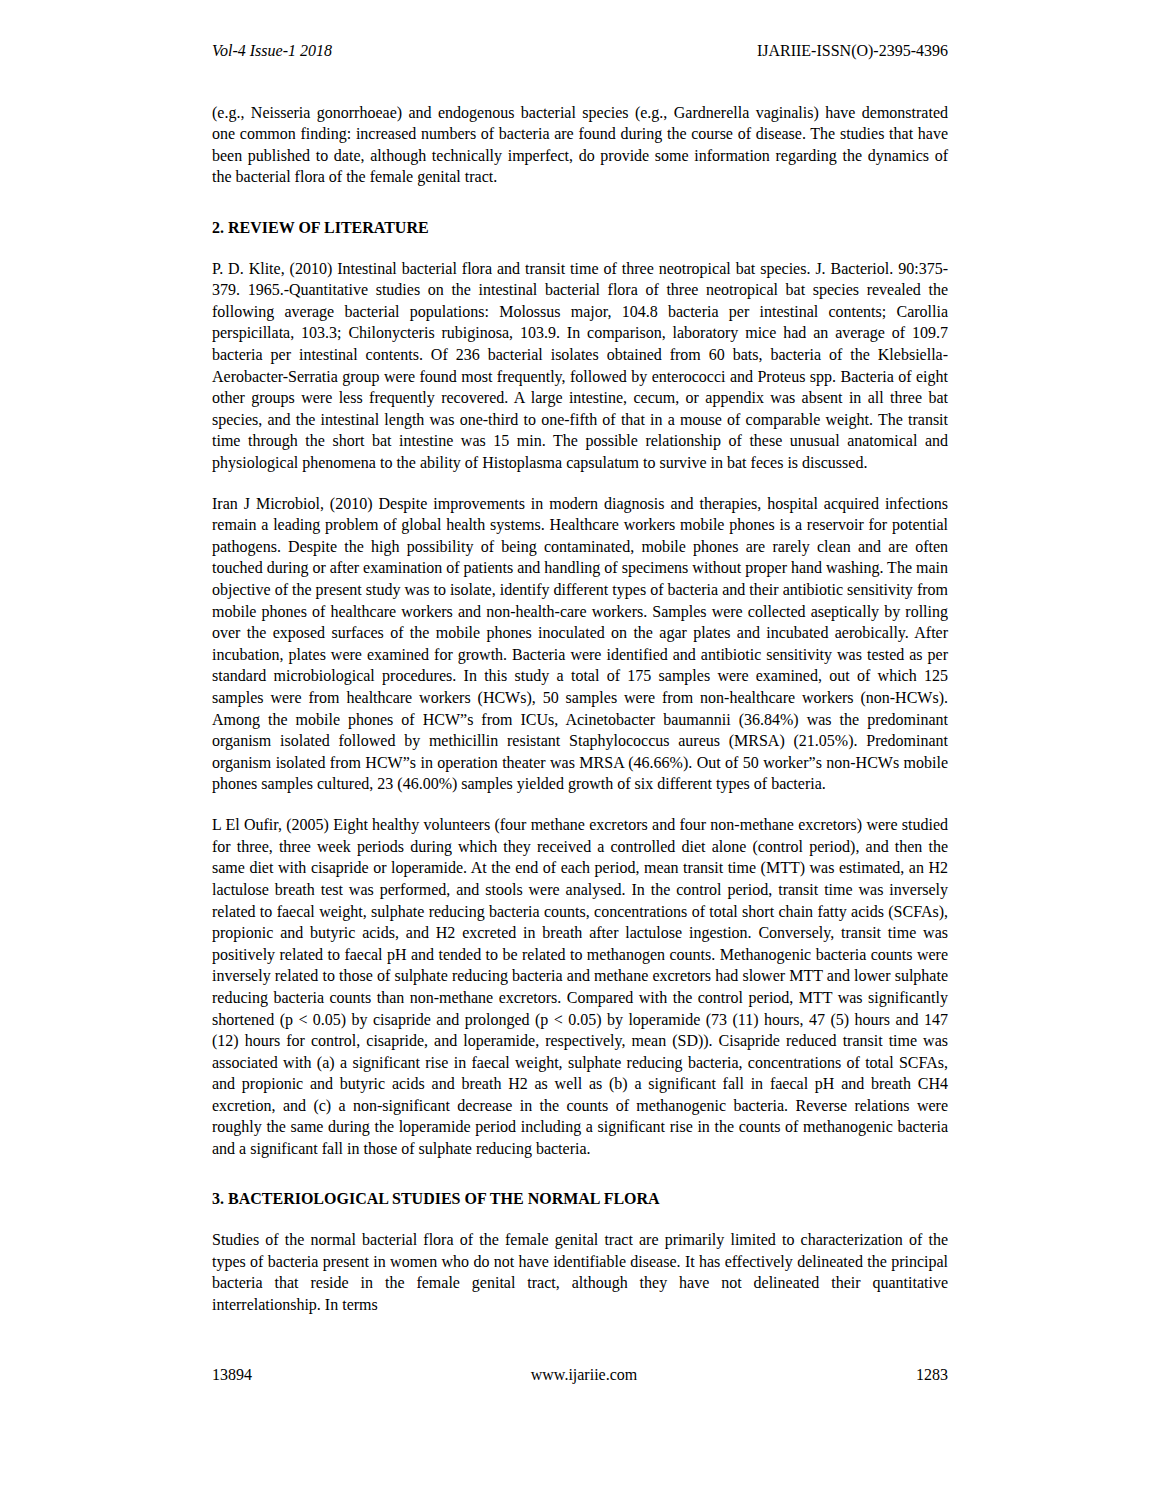Vol-4 Issue-1 2018 IJARIIE-ISSN(O)-2395-4396
(e.g., Neisseria gonorrhoeae) and endogenous bacterial species (e.g., Gardnerella vaginalis) have demonstrated one common finding: increased numbers of bacteria are found during the course of disease. The studies that have been published to date, although technically imperfect, do provide some information regarding the dynamics of the bacterial flora of the female genital tract.
2. REVIEW OF LITERATURE
P. D. Klite, (2010) Intestinal bacterial flora and transit time of three neotropical bat species. J. Bacteriol. 90:375-379. 1965.-Quantitative studies on the intestinal bacterial flora of three neotropical bat species revealed the following average bacterial populations: Molossus major, 104.8 bacteria per intestinal contents; Carollia perspicillata, 103.3; Chilonycteris rubiginosa, 103.9. In comparison, laboratory mice had an average of 109.7 bacteria per intestinal contents. Of 236 bacterial isolates obtained from 60 bats, bacteria of the Klebsiella-Aerobacter-Serratia group were found most frequently, followed by enterococci and Proteus spp. Bacteria of eight other groups were less frequently recovered. A large intestine, cecum, or appendix was absent in all three bat species, and the intestinal length was one-third to one-fifth of that in a mouse of comparable weight. The transit time through the short bat intestine was 15 min. The possible relationship of these unusual anatomical and physiological phenomena to the ability of Histoplasma capsulatum to survive in bat feces is discussed.
Iran J Microbiol, (2010) Despite improvements in modern diagnosis and therapies, hospital acquired infections remain a leading problem of global health systems. Healthcare workers mobile phones is a reservoir for potential pathogens. Despite the high possibility of being contaminated, mobile phones are rarely clean and are often touched during or after examination of patients and handling of specimens without proper hand washing. The main objective of the present study was to isolate, identify different types of bacteria and their antibiotic sensitivity from mobile phones of healthcare workers and non-health-care workers. Samples were collected aseptically by rolling over the exposed surfaces of the mobile phones inoculated on the agar plates and incubated aerobically. After incubation, plates were examined for growth. Bacteria were identified and antibiotic sensitivity was tested as per standard microbiological procedures. In this study a total of 175 samples were examined, out of which 125 samples were from healthcare workers (HCWs), 50 samples were from non-healthcare workers (non-HCWs). Among the mobile phones of HCW”s from ICUs, Acinetobacter baumannii (36.84%) was the predominant organism isolated followed by methicillin resistant Staphylococcus aureus (MRSA) (21.05%). Predominant organism isolated from HCW”s in operation theater was MRSA (46.66%). Out of 50 worker”s non-HCWs mobile phones samples cultured, 23 (46.00%) samples yielded growth of six different types of bacteria.
L El Oufir, (2005) Eight healthy volunteers (four methane excretors and four non-methane excretors) were studied for three, three week periods during which they received a controlled diet alone (control period), and then the same diet with cisapride or loperamide. At the end of each period, mean transit time (MTT) was estimated, an H2 lactulose breath test was performed, and stools were analysed. In the control period, transit time was inversely related to faecal weight, sulphate reducing bacteria counts, concentrations of total short chain fatty acids (SCFAs), propionic and butyric acids, and H2 excreted in breath after lactulose ingestion. Conversely, transit time was positively related to faecal pH and tended to be related to methanogen counts. Methanogenic bacteria counts were inversely related to those of sulphate reducing bacteria and methane excretors had slower MTT and lower sulphate reducing bacteria counts than non-methane excretors. Compared with the control period, MTT was significantly shortened (p < 0.05) by cisapride and prolonged (p < 0.05) by loperamide (73 (11) hours, 47 (5) hours and 147 (12) hours for control, cisapride, and loperamide, respectively, mean (SD)). Cisapride reduced transit time was associated with (a) a significant rise in faecal weight, sulphate reducing bacteria, concentrations of total SCFAs, and propionic and butyric acids and breath H2 as well as (b) a significant fall in faecal pH and breath CH4 excretion, and (c) a non-significant decrease in the counts of methanogenic bacteria. Reverse relations were roughly the same during the loperamide period including a significant rise in the counts of methanogenic bacteria and a significant fall in those of sulphate reducing bacteria.
3. BACTERIOLOGICAL STUDIES OF THE NORMAL FLORA
Studies of the normal bacterial flora of the female genital tract are primarily limited to characterization of the types of bacteria present in women who do not have identifiable disease. It has effectively delineated the principal bacteria that reside in the female genital tract, although they have not delineated their quantitative interrelationship. In terms
13894 www.ijariie.com 1283